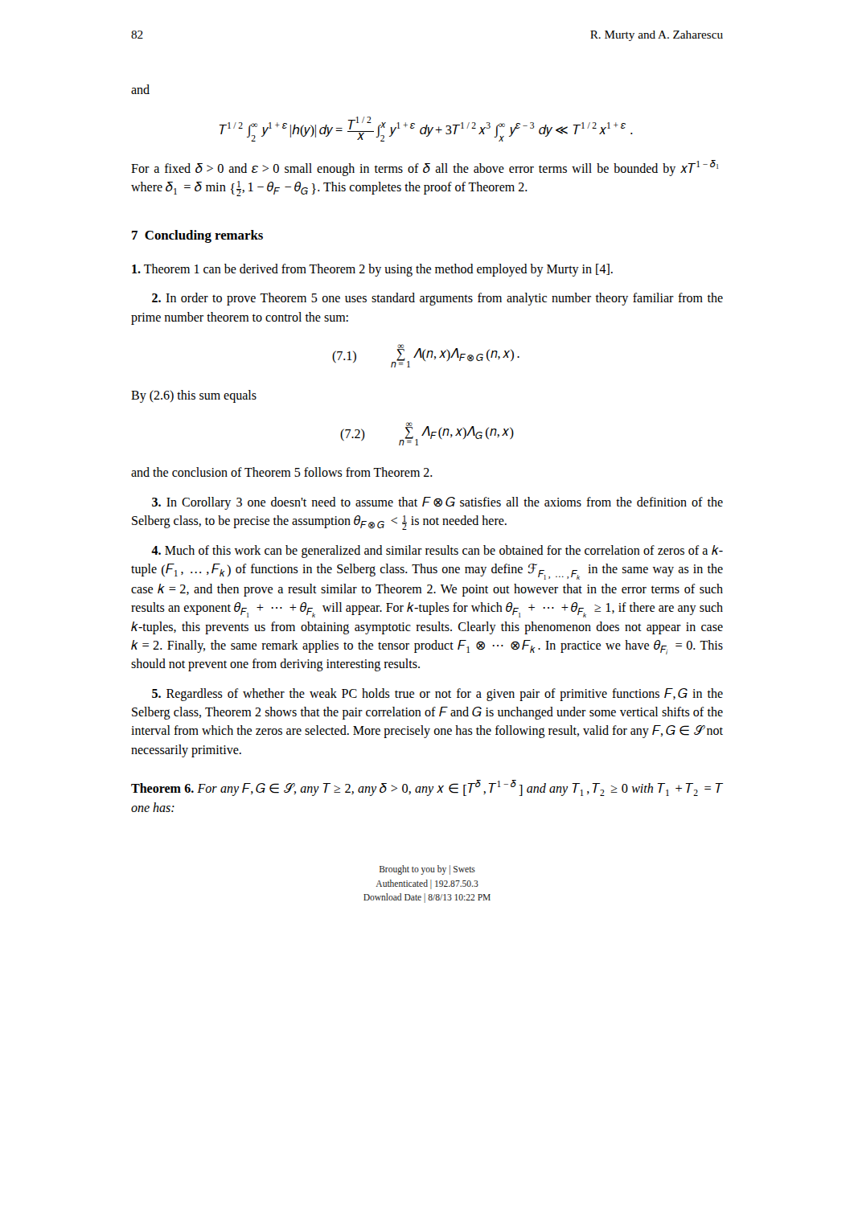82 R. Murty and A. Zaharescu
and
T1/2 ∫ 2 ∞ y1+ε |h(y)| dy = T1/2 x ∫ 2 x y1+ε dy + 3 T1/2 x3 ∫ x ∞ yε−3 dy ≪ T1/2 x1+ε .
For a fixed δ>0 and ε>0 small enough in terms of δ all the above error terms will be bounded by xT1−δ1 where δ1=δmin{12,1−θF−θG}. This completes the proof of Theorem 2.
7 Concluding remarks
1. Theorem 1 can be derived from Theorem 2 by using the method employed by Murty in [4].
2. In order to prove Theorem 5 one uses standard arguments from analytic number theory familiar from the prime number theorem to control the sum:
(7.1) ∑ n=1 ∞ Λ(n,x) ΛF⊗G (n,x) .
By (2.6) this sum equals
(7.2) ∑ n=1 ∞ ΛF (n,x) ΛG (n,x)
and the conclusion of Theorem 5 follows from Theorem 2.
3. In Corollary 3 one doesn't need to assume that F⊗G satisfies all the axioms from the definition of the Selberg class, to be precise the assumption θF⊗G<12 is not needed here.
4. Much of this work can be generalized and similar results can be obtained for the correlation of zeros of a k-tuple (F1,…,Fk) of functions in the Selberg class. Thus one may define ℱF1,…,Fk in the same way as in the case k=2, and then prove a result similar to Theorem 2. We point out however that in the error terms of such results an exponent θF1+⋯+θFk will appear. For k-tuples for which θF1+⋯+θFk≥1, if there are any such k-tuples, this prevents us from obtaining asymptotic results. Clearly this phenomenon does not appear in case k=2. Finally, the same remark applies to the tensor product F1⊗⋯⊗Fk. In practice we have θFi=0. This should not prevent one from deriving interesting results.
5. Regardless of whether the weak PC holds true or not for a given pair of primitive functions F,G in the Selberg class, Theorem 2 shows that the pair correlation of F and G is unchanged under some vertical shifts of the interval from which the zeros are selected. More precisely one has the following result, valid for any F,G∈𝒮 not necessarily primitive.
Theorem 6. For any F,G∈𝒮, any T≥2, any δ>0, any x∈[Tδ,T1−δ] and any T1,T2≥0 with T1+T2=T one has:
Brought to you by | Swets
Authenticated | 192.87.50.3
Download Date | 8/8/13 10:22 PM